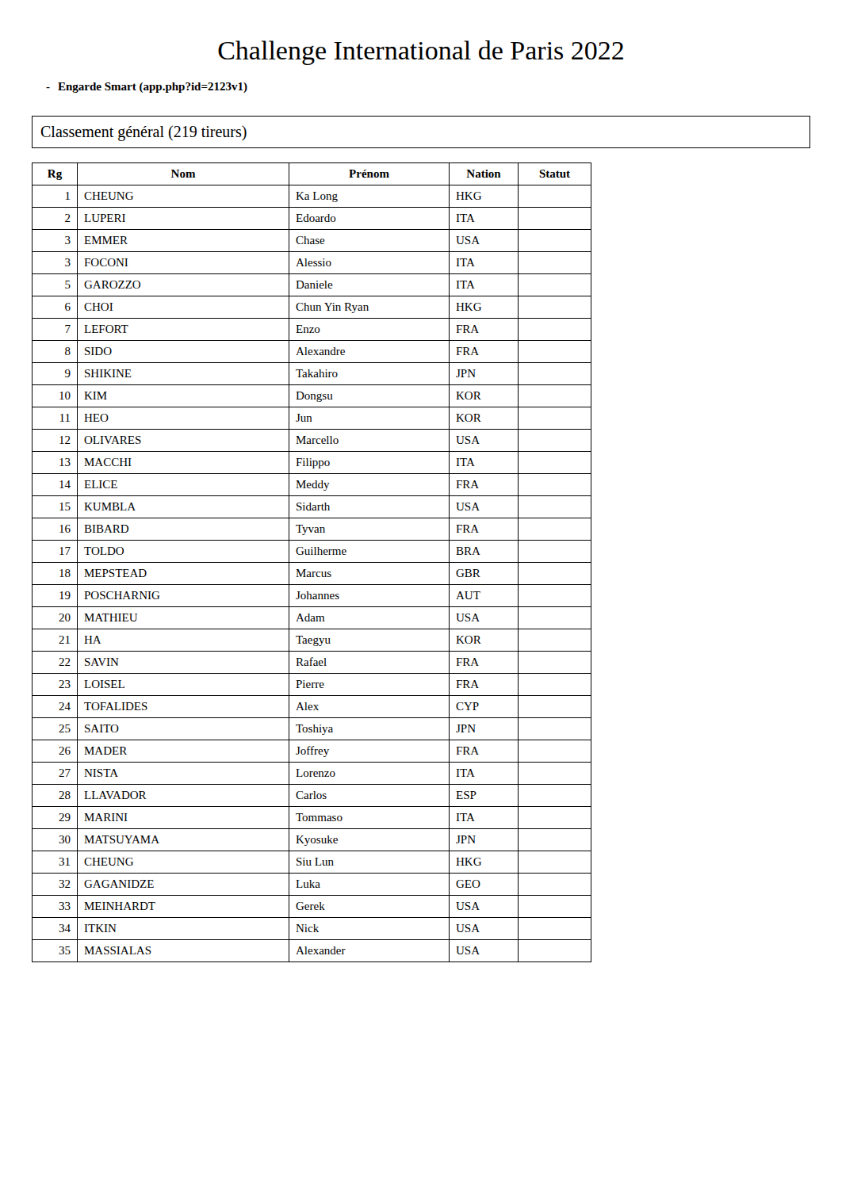Challenge International de Paris 2022
-Engarde Smart (app.php?id=2123v1)
Classement général (219 tireurs)
| Rg | Nom | Prénom | Nation | Statut |
| --- | --- | --- | --- | --- |
| 1 | CHEUNG | Ka Long | HKG | |
| 2 | LUPERI | Edoardo | ITA | |
| 3 | EMMER | Chase | USA | |
| 3 | FOCONI | Alessio | ITA | |
| 5 | GAROZZO | Daniele | ITA | |
| 6 | CHOI | Chun Yin Ryan | HKG | |
| 7 | LEFORT | Enzo | FRA | |
| 8 | SIDO | Alexandre | FRA | |
| 9 | SHIKINE | Takahiro | JPN | |
| 10 | KIM | Dongsu | KOR | |
| 11 | HEO | Jun | KOR | |
| 12 | OLIVARES | Marcello | USA | |
| 13 | MACCHI | Filippo | ITA | |
| 14 | ELICE | Meddy | FRA | |
| 15 | KUMBLA | Sidarth | USA | |
| 16 | BIBARD | Tyvan | FRA | |
| 17 | TOLDO | Guilherme | BRA | |
| 18 | MEPSTEAD | Marcus | GBR | |
| 19 | POSCHARNIG | Johannes | AUT | |
| 20 | MATHIEU | Adam | USA | |
| 21 | HA | Taegyu | KOR | |
| 22 | SAVIN | Rafael | FRA | |
| 23 | LOISEL | Pierre | FRA | |
| 24 | TOFALIDES | Alex | CYP | |
| 25 | SAITO | Toshiya | JPN | |
| 26 | MADER | Joffrey | FRA | |
| 27 | NISTA | Lorenzo | ITA | |
| 28 | LLAVADOR | Carlos | ESP | |
| 29 | MARINI | Tommaso | ITA | |
| 30 | MATSUYAMA | Kyosuke | JPN | |
| 31 | CHEUNG | Siu Lun | HKG | |
| 32 | GAGANIDZE | Luka | GEO | |
| 33 | MEINHARDT | Gerek | USA | |
| 34 | ITKIN | Nick | USA | |
| 35 | MASSIALAS | Alexander | USA | |